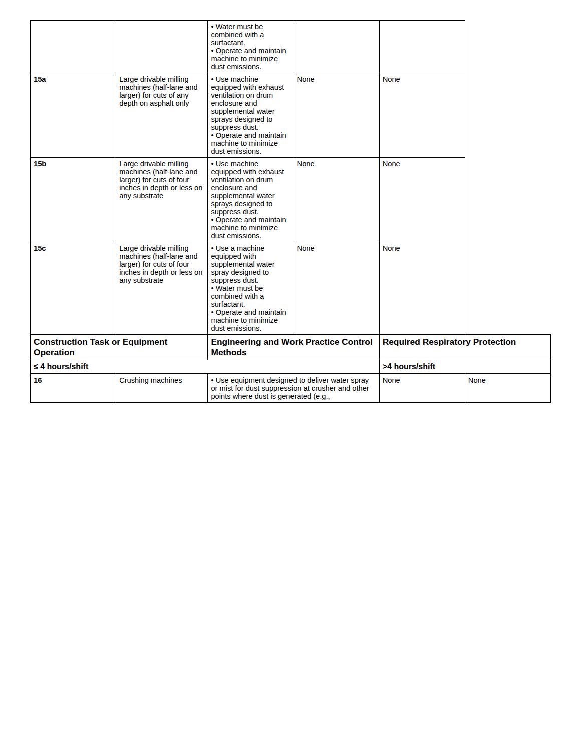| | | • Water must be combined with a surfactant. • Operate and maintain machine to minimize dust emissions. | | | |
| 15a | Large drivable milling machines (half-lane and larger) for cuts of any depth on asphalt only | • Use machine equipped with exhaust ventilation on drum enclosure and supplemental water sprays designed to suppress dust. • Operate and maintain machine to minimize dust emissions. | None | None | |
| 15b | Large drivable milling machines (half-lane and larger) for cuts of four inches in depth or less on any substrate | • Use machine equipped with exhaust ventilation on drum enclosure and supplemental water sprays designed to suppress dust. • Operate and maintain machine to minimize dust emissions. | None | None | |
| 15c | Large drivable milling machines (half-lane and larger) for cuts of four inches in depth or less on any substrate | • Use a machine equipped with supplemental water spray designed to suppress dust. • Water must be combined with a surfactant. • Operate and maintain machine to minimize dust emissions. | None | None | |
| Construction Task or Equipment Operation | Engineering and Work Practice Control Methods | Required Respiratory Protection |
| ≤ 4 hours/shift | >4 hours/shift |
| 16 | Crushing machines | • Use equipment designed to deliver water spray or mist for dust suppression at crusher and other points where dust is generated (e.g., | None | None |